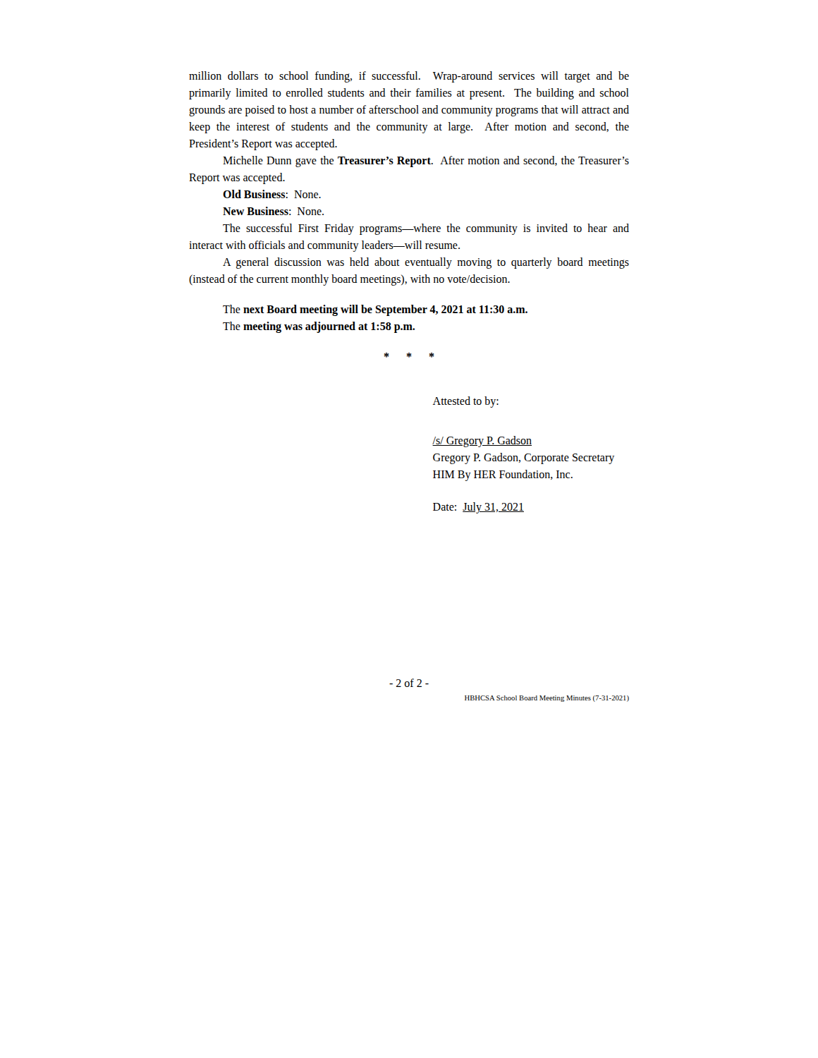million dollars to school funding, if successful. Wrap-around services will target and be primarily limited to enrolled students and their families at present. The building and school grounds are poised to host a number of afterschool and community programs that will attract and keep the interest of students and the community at large. After motion and second, the President’s Report was accepted.
Michelle Dunn gave the Treasurer’s Report. After motion and second, the Treasurer’s Report was accepted.
Old Business: None.
New Business: None.
The successful First Friday programs—where the community is invited to hear and interact with officials and community leaders—will resume.
A general discussion was held about eventually moving to quarterly board meetings (instead of the current monthly board meetings), with no vote/decision.
The next Board meeting will be September 4, 2021 at 11:30 a.m.
The meeting was adjourned at 1:58 p.m.
***
Attested to by:
/s/ Gregory P. Gadson
Gregory P. Gadson, Corporate Secretary
HIM By HER Foundation, Inc.
Date: July 31, 2021
- 2 of 2 -
HBHCSA School Board Meeting Minutes (7-31-2021)